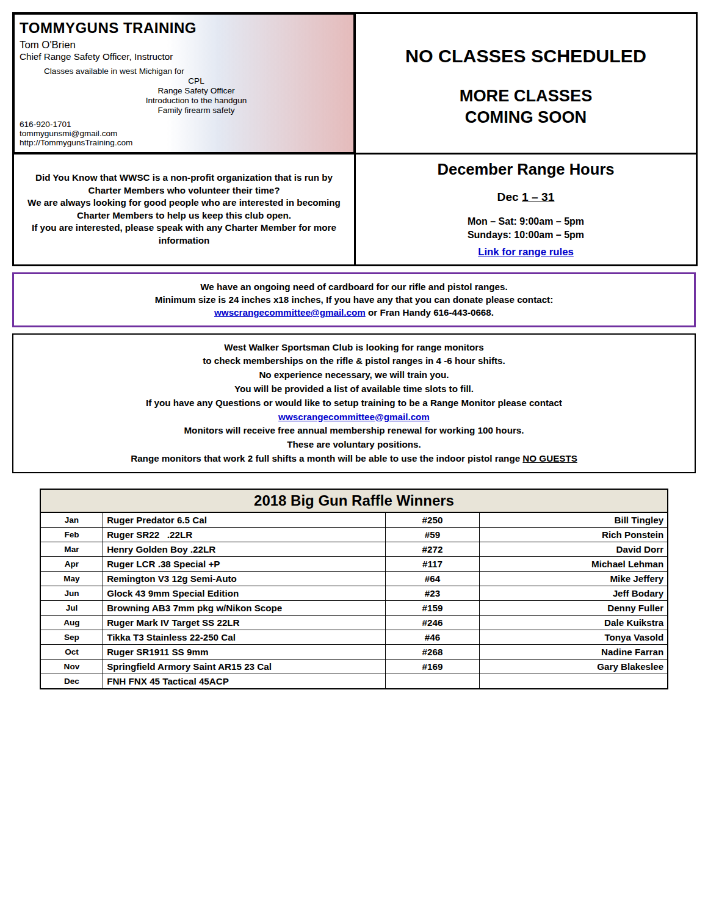TOMMYGUNS TRAINING
Tom O'Brien
Chief Range Safety Officer, Instructor
Classes available in west Michigan for
CPL
Range Safety Officer
Introduction to the handgun
Family firearm safety
616-920-1701
tommygunsmi@gmail.com
http://TommygunsTraining.com
NO CLASSES SCHEDULED
MORE CLASSES
COMING SOON
Did You Know that WWSC is a non-profit organization that is run by Charter Members who volunteer their time?
We are always looking for good people who are interested in becoming Charter Members to help us keep this club open.
If you are interested, please speak with any Charter Member for more information
December Range Hours
Dec 1 – 31
Mon – Sat: 9:00am – 5pm
Sundays: 10:00am – 5pm
Link for range rules
We have an ongoing need of cardboard for our rifle and pistol ranges.
Minimum size is 24 inches x18 inches, If you have any that you can donate please contact:
wwscrangecommittee@gmail.com or Fran Handy 616-443-0668.
West Walker Sportsman Club is looking for range monitors
to check memberships on the rifle & pistol ranges in 4 -6 hour shifts.
No experience necessary, we will train you.
You will be provided a list of available time slots to fill.
If you have any Questions or would like to setup training to be a Range Monitor please contact
wwscrangecommittee@gmail.com
Monitors will receive free annual membership renewal for working 100 hours.
These are voluntary positions.
Range monitors that work 2 full shifts a month will be able to use the indoor pistol range NO GUESTS
2018 Big Gun Raffle Winners
| Jan | Ruger Predator 6.5 Cal | #250 | Bill Tingley |
| Feb | Ruger SR22 .22LR | #59 | Rich Ponstein |
| Mar | Henry Golden Boy .22LR | #272 | David Dorr |
| Apr | Ruger LCR .38 Special +P | #117 | Michael Lehman |
| May | Remington V3 12g Semi-Auto | #64 | Mike Jeffery |
| Jun | Glock 43 9mm Special Edition | #23 | Jeff Bodary |
| Jul | Browning AB3 7mm pkg w/Nikon Scope | #159 | Denny Fuller |
| Aug | Ruger Mark IV Target SS 22LR | #246 | Dale Kuikstra |
| Sep | Tikka T3 Stainless 22-250 Cal | #46 | Tonya Vasold |
| Oct | Ruger SR1911 SS 9mm | #268 | Nadine Farran |
| Nov | Springfield Armory Saint AR15 23 Cal | #169 | Gary Blakeslee |
| Dec | FNH FNX 45 Tactical 45ACP | | |